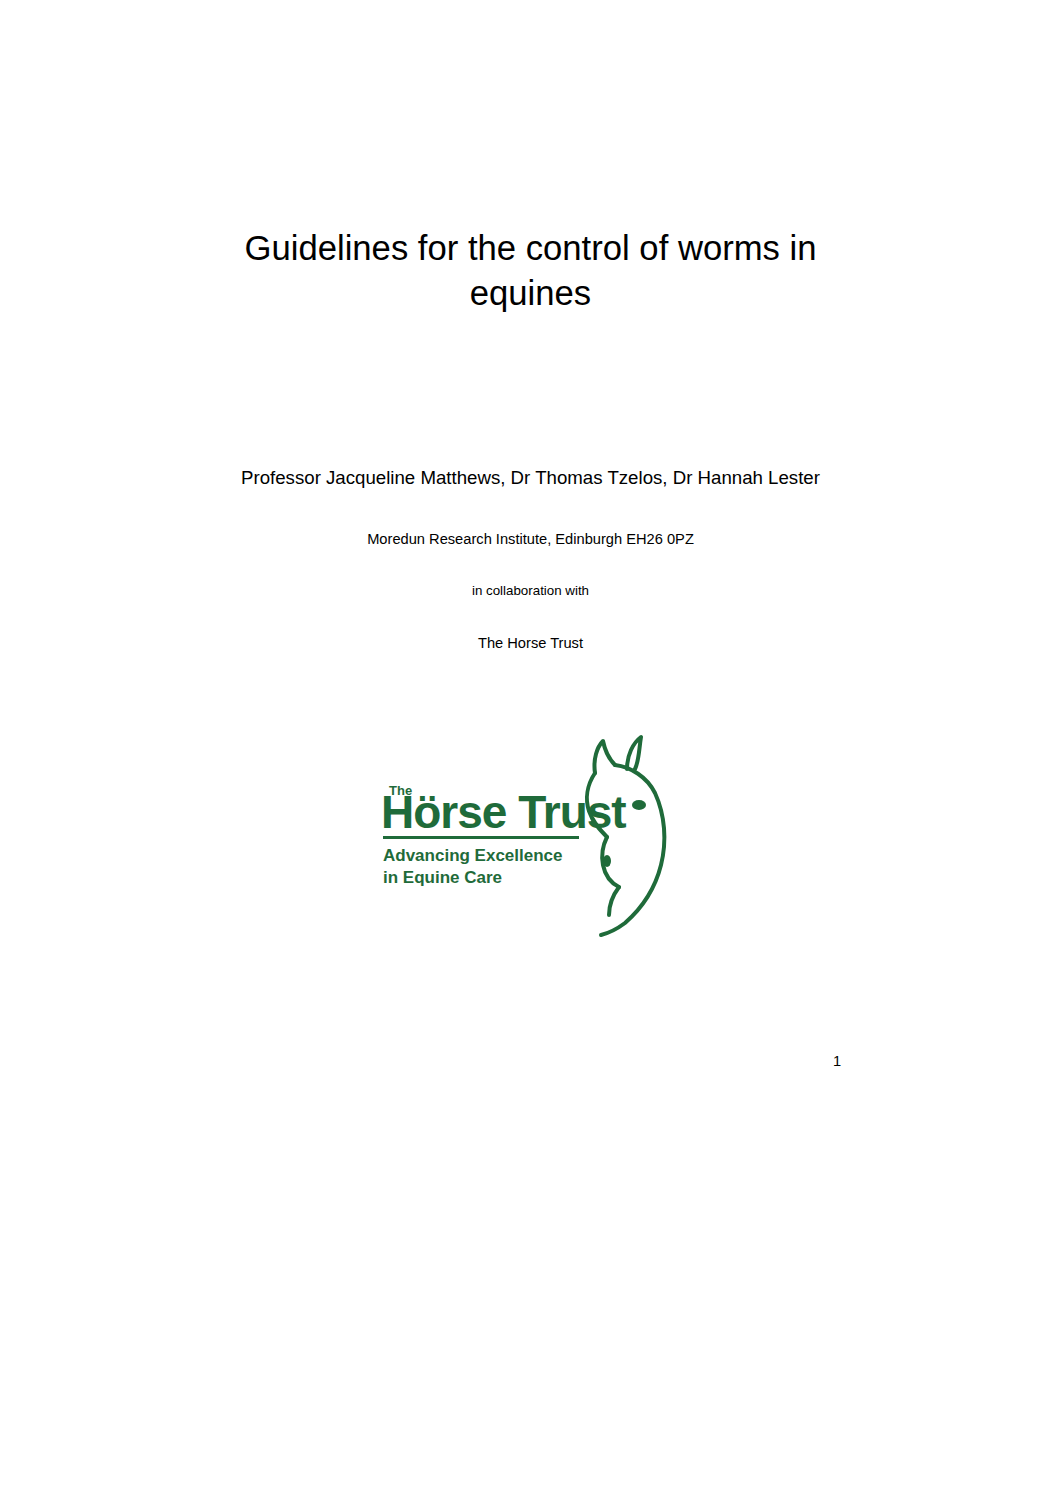Guidelines for the control of worms in equines
Professor Jacqueline Matthews, Dr Thomas Tzelos, Dr Hannah Lester
Moredun Research Institute, Edinburgh EH26 0PZ
in collaboration with
The Horse Trust
The Hörse Trust Advancing Excellence in Equine Care
1